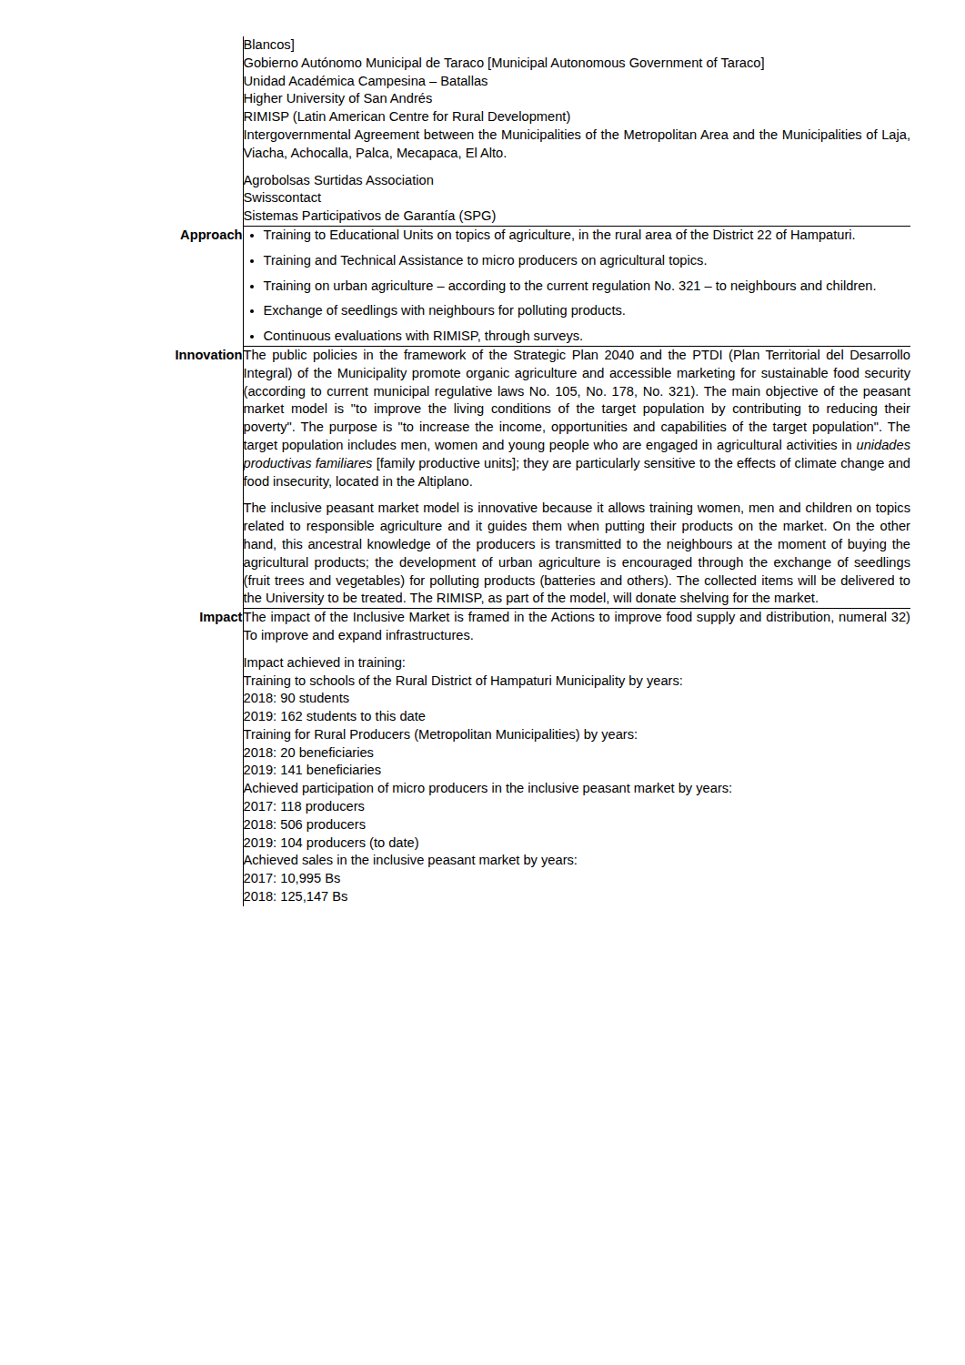| | Blancos] Gobierno Autónomo Municipal de Taraco [Municipal Autonomous Government of Taraco] Unidad Académica Campesina – Batallas Higher University of San Andrés RIMISP (Latin American Centre for Rural Development) Intergovernmental Agreement between the Municipalities of the Metropolitan Area and the Municipalities of Laja, Viacha, Achocalla, Palca, Mecapaca, El Alto. Agrobolsas Surtidas Association Swisscontact Sistemas Participativos de Garantía (SPG) |
| Approach | Training to Educational Units on topics of agriculture, in the rural area of the District 22 of Hampaturi. Training and Technical Assistance to micro producers on agricultural topics. Training on urban agriculture – according to the current regulation No. 321 – to neighbours and children. Exchange of seedlings with neighbours for polluting products. Continuous evaluations with RIMISP, through surveys. |
| Innovation | The public policies in the framework of the Strategic Plan 2040 and the PTDI (Plan Territorial del Desarrollo Integral) of the Municipality promote organic agriculture and accessible marketing for sustainable food security (according to current municipal regulative laws No. 105, No. 178, No. 321). The main objective of the peasant market model is "to improve the living conditions of the target population by contributing to reducing their poverty". The purpose is "to increase the income, opportunities and capabilities of the target population". The target population includes men, women and young people who are engaged in agricultural activities in unidades productivas familiares [family productive units]; they are particularly sensitive to the effects of climate change and food insecurity, located in the Altiplano. The inclusive peasant market model is innovative because it allows training women, men and children on topics related to responsible agriculture and it guides them when putting their products on the market. On the other hand, this ancestral knowledge of the producers is transmitted to the neighbours at the moment of buying the agricultural products; the development of urban agriculture is encouraged through the exchange of seedlings (fruit trees and vegetables) for polluting products (batteries and others). The collected items will be delivered to the University to be treated. The RIMISP, as part of the model, will donate shelving for the market. |
| Impact | The impact of the Inclusive Market is framed in the Actions to improve food supply and distribution, numeral 32) To improve and expand infrastructures. Impact achieved in training: Training to schools of the Rural District of Hampaturi Municipality by years: 2018: 90 students 2019: 162 students to this date Training for Rural Producers (Metropolitan Municipalities) by years: 2018: 20 beneficiaries 2019: 141 beneficiaries Achieved participation of micro producers in the inclusive peasant market by years: 2017: 118 producers 2018: 506 producers 2019: 104 producers (to date) Achieved sales in the inclusive peasant market by years: 2017: 10,995 Bs 2018: 125,147 Bs |